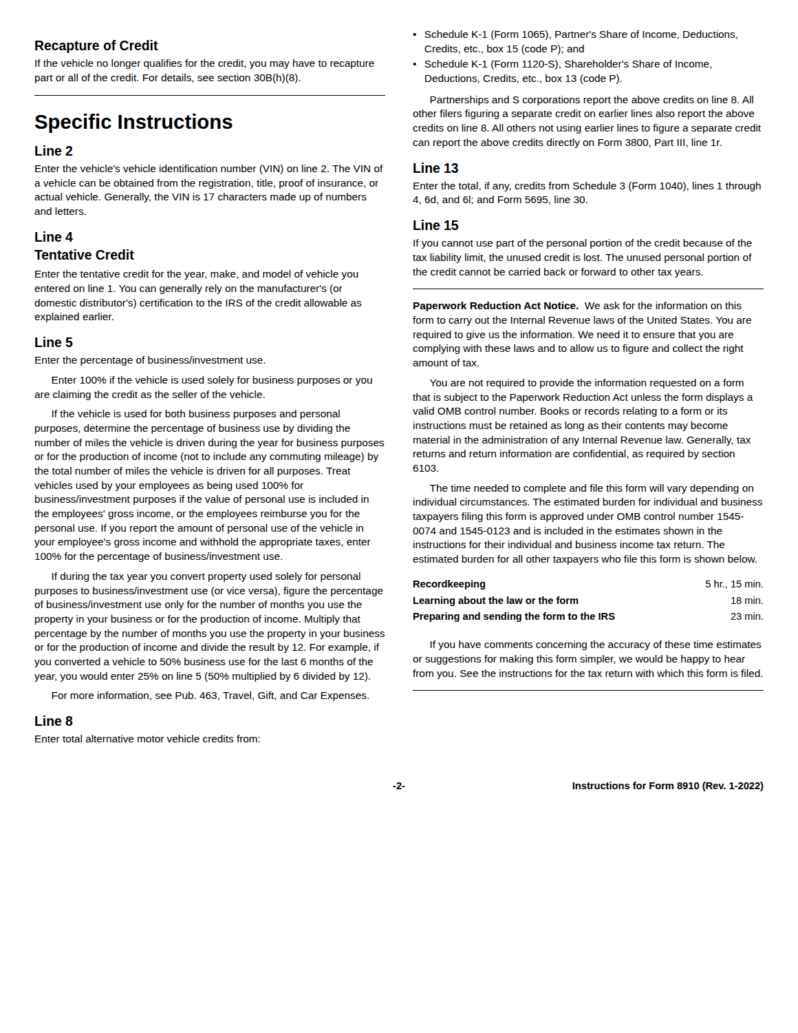Recapture of Credit
If the vehicle no longer qualifies for the credit, you may have to recapture part or all of the credit. For details, see section 30B(h)(8).
Specific Instructions
Line 2
Enter the vehicle's vehicle identification number (VIN) on line 2. The VIN of a vehicle can be obtained from the registration, title, proof of insurance, or actual vehicle. Generally, the VIN is 17 characters made up of numbers and letters.
Line 4
Tentative Credit
Enter the tentative credit for the year, make, and model of vehicle you entered on line 1. You can generally rely on the manufacturer's (or domestic distributor's) certification to the IRS of the credit allowable as explained earlier.
Line 5
Enter the percentage of business/investment use.
Enter 100% if the vehicle is used solely for business purposes or you are claiming the credit as the seller of the vehicle.
If the vehicle is used for both business purposes and personal purposes, determine the percentage of business use by dividing the number of miles the vehicle is driven during the year for business purposes or for the production of income (not to include any commuting mileage) by the total number of miles the vehicle is driven for all purposes. Treat vehicles used by your employees as being used 100% for business/investment purposes if the value of personal use is included in the employees' gross income, or the employees reimburse you for the personal use. If you report the amount of personal use of the vehicle in your employee's gross income and withhold the appropriate taxes, enter 100% for the percentage of business/investment use.
If during the tax year you convert property used solely for personal purposes to business/investment use (or vice versa), figure the percentage of business/investment use only for the number of months you use the property in your business or for the production of income. Multiply that percentage by the number of months you use the property in your business or for the production of income and divide the result by 12. For example, if you converted a vehicle to 50% business use for the last 6 months of the year, you would enter 25% on line 5 (50% multiplied by 6 divided by 12).
For more information, see Pub. 463, Travel, Gift, and Car Expenses.
Line 8
Enter total alternative motor vehicle credits from:
Schedule K-1 (Form 1065), Partner's Share of Income, Deductions, Credits, etc., box 15 (code P); and
Schedule K-1 (Form 1120-S), Shareholder's Share of Income, Deductions, Credits, etc., box 13 (code P).
Partnerships and S corporations report the above credits on line 8. All other filers figuring a separate credit on earlier lines also report the above credits on line 8. All others not using earlier lines to figure a separate credit can report the above credits directly on Form 3800, Part III, line 1r.
Line 13
Enter the total, if any, credits from Schedule 3 (Form 1040), lines 1 through 4, 6d, and 6l; and Form 5695, line 30.
Line 15
If you cannot use part of the personal portion of the credit because of the tax liability limit, the unused credit is lost. The unused personal portion of the credit cannot be carried back or forward to other tax years.
Paperwork Reduction Act Notice. We ask for the information on this form to carry out the Internal Revenue laws of the United States. You are required to give us the information. We need it to ensure that you are complying with these laws and to allow us to figure and collect the right amount of tax.
You are not required to provide the information requested on a form that is subject to the Paperwork Reduction Act unless the form displays a valid OMB control number. Books or records relating to a form or its instructions must be retained as long as their contents may become material in the administration of any Internal Revenue law. Generally, tax returns and return information are confidential, as required by section 6103.
The time needed to complete and file this form will vary depending on individual circumstances. The estimated burden for individual and business taxpayers filing this form is approved under OMB control number 1545-0074 and 1545-0123 and is included in the estimates shown in the instructions for their individual and business income tax return. The estimated burden for all other taxpayers who file this form is shown below.
| Recordkeeping | | 5 hr., 15 min. |
| Learning about the law or the form | | 18 min. |
| Preparing and sending the form to the IRS | | 23 min. |
If you have comments concerning the accuracy of these time estimates or suggestions for making this form simpler, we would be happy to hear from you. See the instructions for the tax return with which this form is filed.
-2- Instructions for Form 8910 (Rev. 1-2022)